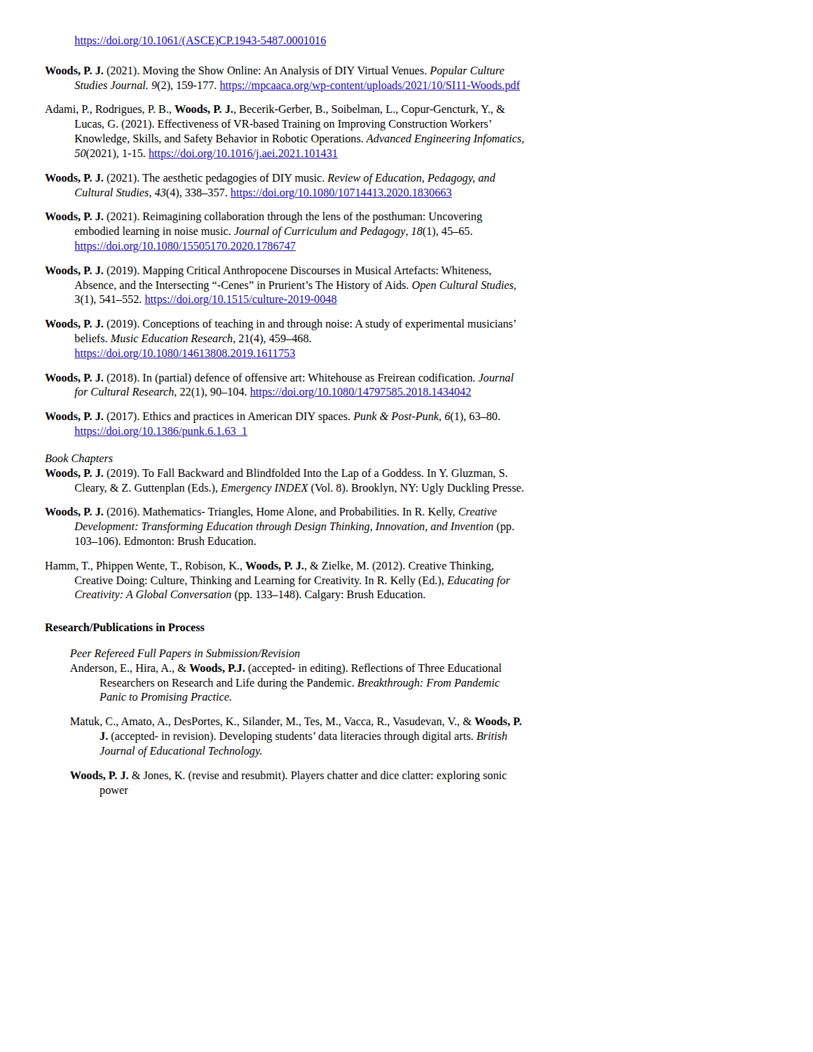https://doi.org/10.1061/(ASCE)CP.1943-5487.0001016
Woods, P. J. (2021). Moving the Show Online: An Analysis of DIY Virtual Venues. Popular Culture Studies Journal. 9(2), 159-177. https://mpcaaca.org/wp-content/uploads/2021/10/SI11-Woods.pdf
Adami, P., Rodrigues, P. B., Woods, P. J., Becerik-Gerber, B., Soibelman, L., Copur-Gencturk, Y., & Lucas, G. (2021). Effectiveness of VR-based Training on Improving Construction Workers’ Knowledge, Skills, and Safety Behavior in Robotic Operations. Advanced Engineering Infomatics, 50(2021), 1-15. https://doi.org/10.1016/j.aei.2021.101431
Woods, P. J. (2021). The aesthetic pedagogies of DIY music. Review of Education, Pedagogy, and Cultural Studies, 43(4), 338–357. https://doi.org/10.1080/10714413.2020.1830663
Woods, P. J. (2021). Reimagining collaboration through the lens of the posthuman: Uncovering embodied learning in noise music. Journal of Curriculum and Pedagogy, 18(1), 45–65. https://doi.org/10.1080/15505170.2020.1786747
Woods, P. J. (2019). Mapping Critical Anthropocene Discourses in Musical Artefacts: Whiteness, Absence, and the Intersecting “-Cenes” in Prurient’s The History of Aids. Open Cultural Studies, 3(1), 541–552. https://doi.org/10.1515/culture-2019-0048
Woods, P. J. (2019). Conceptions of teaching in and through noise: A study of experimental musicians’ beliefs. Music Education Research, 21(4), 459–468. https://doi.org/10.1080/14613808.2019.1611753
Woods, P. J. (2018). In (partial) defence of offensive art: Whitehouse as Freirean codification. Journal for Cultural Research, 22(1), 90–104. https://doi.org/10.1080/14797585.2018.1434042
Woods, P. J. (2017). Ethics and practices in American DIY spaces. Punk & Post-Punk, 6(1), 63–80. https://doi.org/10.1386/punk.6.1.63_1
Book Chapters
Woods, P. J. (2019). To Fall Backward and Blindfolded Into the Lap of a Goddess. In Y. Gluzman, S. Cleary, & Z. Guttenplan (Eds.), Emergency INDEX (Vol. 8). Brooklyn, NY: Ugly Duckling Presse.
Woods, P. J. (2016). Mathematics- Triangles, Home Alone, and Probabilities. In R. Kelly, Creative Development: Transforming Education through Design Thinking, Innovation, and Invention (pp. 103–106). Edmonton: Brush Education.
Hamm, T., Phippen Wente, T., Robison, K., Woods, P. J., & Zielke, M. (2012). Creative Thinking, Creative Doing: Culture, Thinking and Learning for Creativity. In R. Kelly (Ed.), Educating for Creativity: A Global Conversation (pp. 133–148). Calgary: Brush Education.
Research/Publications in Process
Peer Refereed Full Papers in Submission/Revision
Anderson, E., Hira, A., & Woods, P.J. (accepted- in editing). Reflections of Three Educational Researchers on Research and Life during the Pandemic. Breakthrough: From Pandemic Panic to Promising Practice.
Matuk, C., Amato, A., DesPortes, K., Silander, M., Tes, M., Vacca, R., Vasudevan, V., & Woods, P. J. (accepted- in revision). Developing students’ data literacies through digital arts. British Journal of Educational Technology.
Woods, P. J. & Jones, K. (revise and resubmit). Players chatter and dice clatter: exploring sonic power